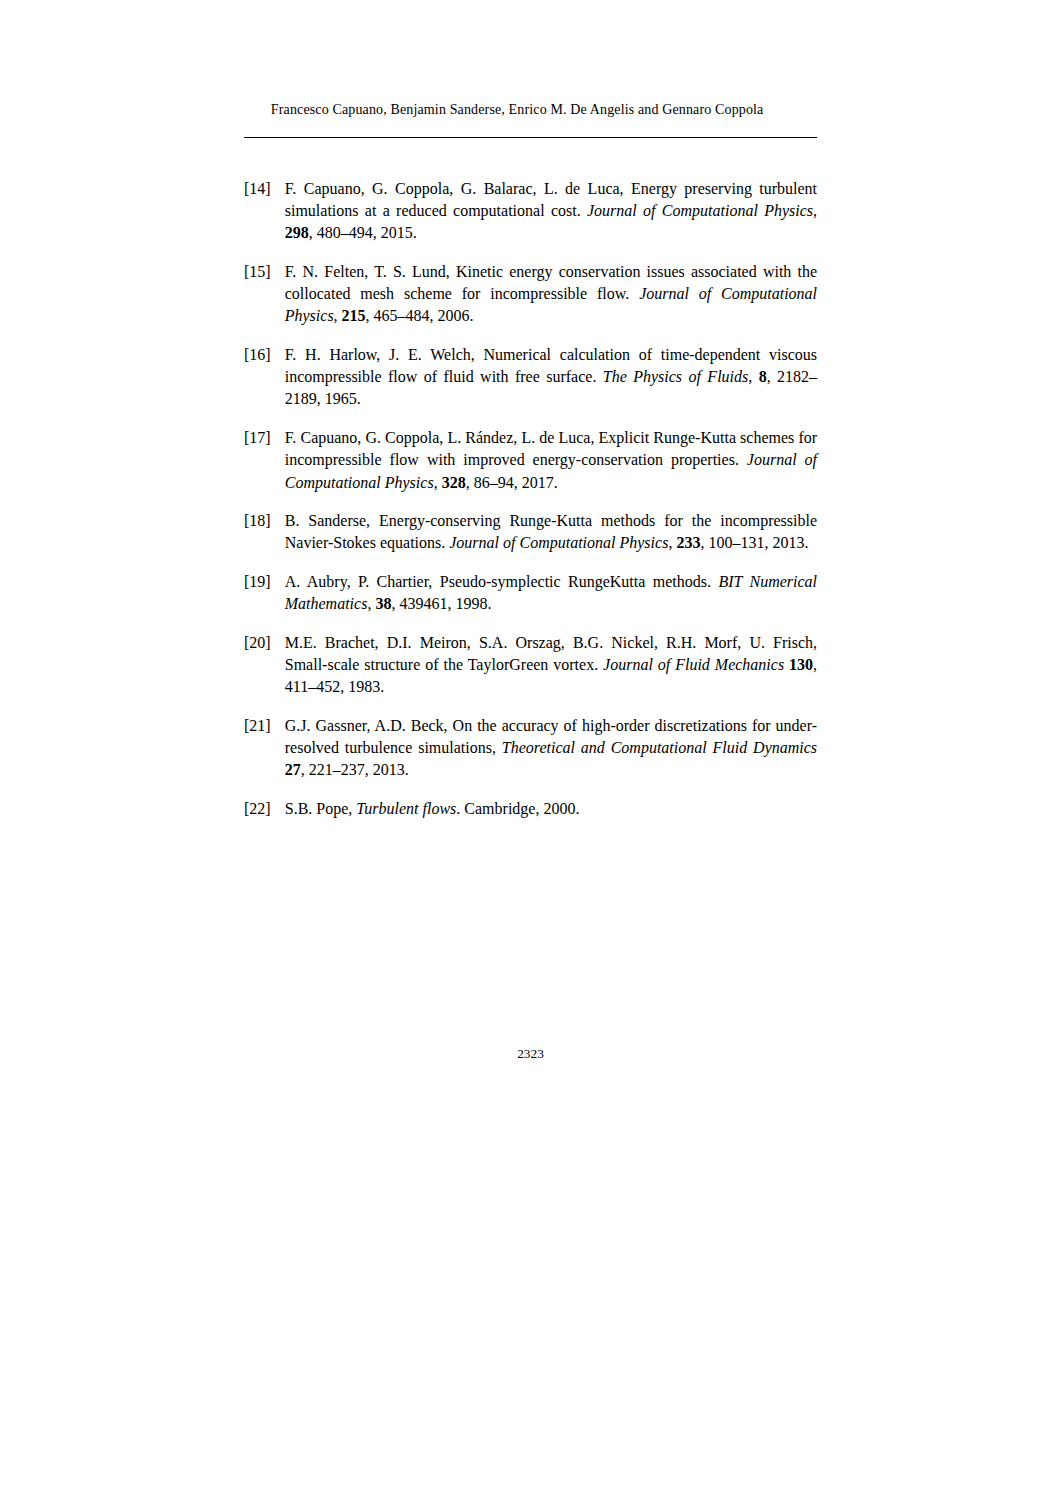Francesco Capuano, Benjamin Sanderse, Enrico M. De Angelis and Gennaro Coppola
[14] F. Capuano, G. Coppola, G. Balarac, L. de Luca, Energy preserving turbulent simulations at a reduced computational cost. Journal of Computational Physics, 298, 480–494, 2015.
[15] F. N. Felten, T. S. Lund, Kinetic energy conservation issues associated with the collocated mesh scheme for incompressible flow. Journal of Computational Physics, 215, 465–484, 2006.
[16] F. H. Harlow, J. E. Welch, Numerical calculation of time-dependent viscous incompressible flow of fluid with free surface. The Physics of Fluids, 8, 2182–2189, 1965.
[17] F. Capuano, G. Coppola, L. Rández, L. de Luca, Explicit Runge-Kutta schemes for incompressible flow with improved energy-conservation properties. Journal of Computational Physics, 328, 86–94, 2017.
[18] B. Sanderse, Energy-conserving Runge-Kutta methods for the incompressible Navier-Stokes equations. Journal of Computational Physics, 233, 100–131, 2013.
[19] A. Aubry, P. Chartier, Pseudo-symplectic RungeKutta methods. BIT Numerical Mathematics, 38, 439461, 1998.
[20] M.E. Brachet, D.I. Meiron, S.A. Orszag, B.G. Nickel, R.H. Morf, U. Frisch, Small-scale structure of the TaylorGreen vortex. Journal of Fluid Mechanics 130, 411–452, 1983.
[21] G.J. Gassner, A.D. Beck, On the accuracy of high-order discretizations for under-resolved turbulence simulations, Theoretical and Computational Fluid Dynamics 27, 221–237, 2013.
[22] S.B. Pope, Turbulent flows. Cambridge, 2000.
2323